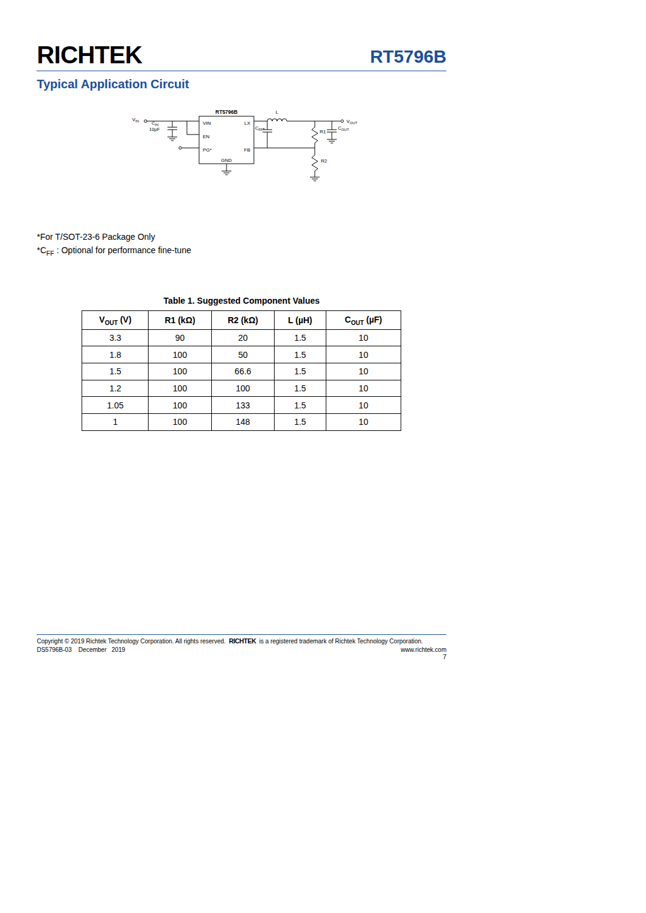RICHTEK RT5796B
Typical Application Circuit
RT5796B VIN LX EN PG* FB GND VIN CIN 10µF L VOUT CFF* R1 COUT R2
*For T/SOT-23-6 Package Only
*CFF : Optional for performance fine-tune
Table 1. Suggested Component Values
| V OUT (V) | R1 (kΩ) | R2 (kΩ) | L (µH) | C OUT (µF) |
| --- | --- | --- | --- | --- |
| 3.3 | 90 | 20 | 1.5 | 10 |
| 1.8 | 100 | 50 | 1.5 | 10 |
| 1.5 | 100 | 66.6 | 1.5 | 10 |
| 1.2 | 100 | 100 | 1.5 | 10 |
| 1.05 | 100 | 133 | 1.5 | 10 |
| 1 | 100 | 148 | 1.5 | 10 |
Copyright © 2019 Richtek Technology Corporation. All rights reserved. RICHTEK is a registered trademark of Richtek Technology Corporation.
DS5796B-03 December 2019 www.richtek.com
7